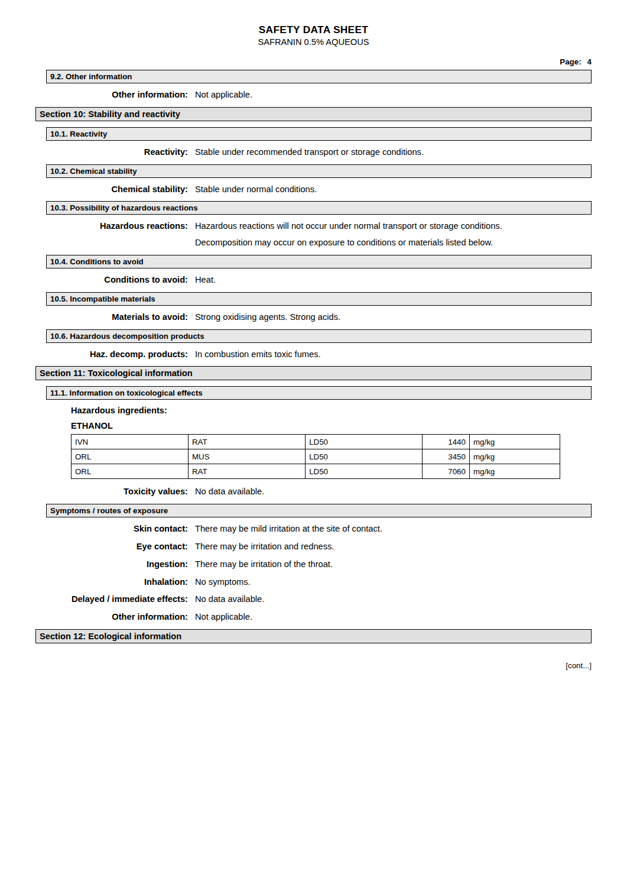SAFETY DATA SHEET
SAFRANIN 0.5% AQUEOUS
Page:4
9.2. Other information
Other information:
Not applicable.
Section 10: Stability and reactivity
10.1. Reactivity
Reactivity:
Stable under recommended transport or storage conditions.
10.2. Chemical stability
Chemical stability:
Stable under normal conditions.
10.3. Possibility of hazardous reactions
Hazardous reactions:
Hazardous reactions will not occur under normal transport or storage conditions.
Decomposition may occur on exposure to conditions or materials listed below.
10.4. Conditions to avoid
Conditions to avoid:
Heat.
10.5. Incompatible materials
Materials to avoid:
Strong oxidising agents. Strong acids.
10.6. Hazardous decomposition products
Haz. decomp. products:
In combustion emits toxic fumes.
Section 11: Toxicological information
11.1. Information on toxicological effects
Hazardous ingredients:
ETHANOL
| IVN | RAT | LD50 | 1440 | mg/kg |
| ORL | MUS | LD50 | 3450 | mg/kg |
| ORL | RAT | LD50 | 7060 | mg/kg |
Toxicity values:
No data available.
Symptoms / routes of exposure
Skin contact:
There may be mild irritation at the site of contact.
Eye contact:
There may be irritation and redness.
Ingestion:
There may be irritation of the throat.
Inhalation:
No symptoms.
Delayed / immediate effects:
No data available.
Other information:
Not applicable.
Section 12: Ecological information
[cont...]